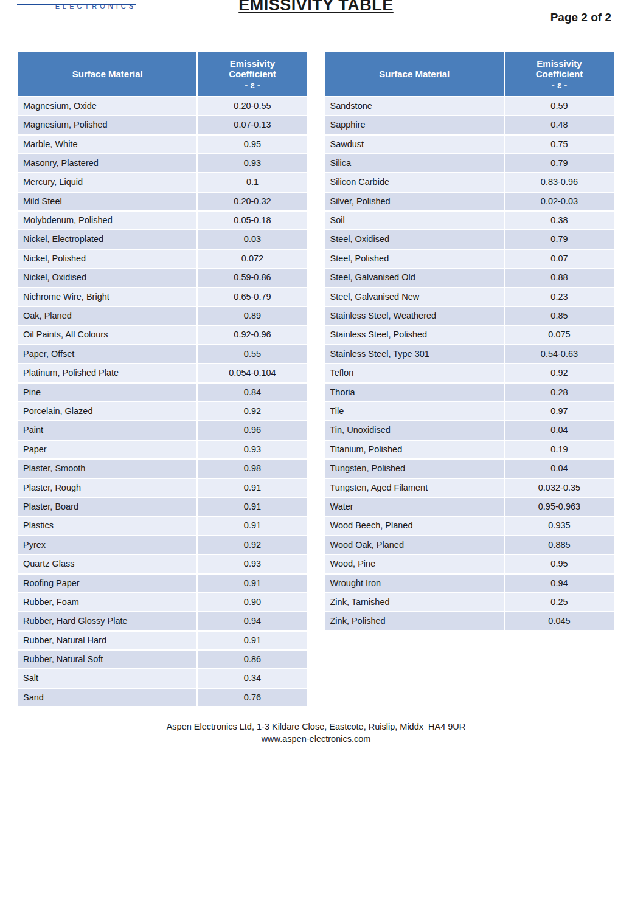Page 2 of 2
ASPEN/
ELECTRONICS
COMMON SUBSTANCES EMISSIVITY TABLE
| Surface Material | Emissivity Coefficient - ε - |
| --- | --- |
| Magnesium, Oxide | 0.20-0.55 |
| Magnesium, Polished | 0.07-0.13 |
| Marble, White | 0.95 |
| Masonry, Plastered | 0.93 |
| Mercury, Liquid | 0.1 |
| Mild Steel | 0.20-0.32 |
| Molybdenum, Polished | 0.05-0.18 |
| Nickel, Electroplated | 0.03 |
| Nickel, Polished | 0.072 |
| Nickel, Oxidised | 0.59-0.86 |
| Nichrome Wire, Bright | 0.65-0.79 |
| Oak, Planed | 0.89 |
| Oil Paints, All Colours | 0.92-0.96 |
| Paper, Offset | 0.55 |
| Platinum, Polished Plate | 0.054-0.104 |
| Pine | 0.84 |
| Porcelain, Glazed | 0.92 |
| Paint | 0.96 |
| Paper | 0.93 |
| Plaster, Smooth | 0.98 |
| Plaster, Rough | 0.91 |
| Plaster, Board | 0.91 |
| Plastics | 0.91 |
| Pyrex | 0.92 |
| Quartz Glass | 0.93 |
| Roofing Paper | 0.91 |
| Rubber, Foam | 0.90 |
| Rubber, Hard Glossy Plate | 0.94 |
| Rubber, Natural Hard | 0.91 |
| Rubber, Natural Soft | 0.86 |
| Salt | 0.34 |
| Sand | 0.76 |
| Surface Material | Emissivity Coefficient - ε - |
| --- | --- |
| Sandstone | 0.59 |
| Sapphire | 0.48 |
| Sawdust | 0.75 |
| Silica | 0.79 |
| Silicon Carbide | 0.83-0.96 |
| Silver, Polished | 0.02-0.03 |
| Soil | 0.38 |
| Steel, Oxidised | 0.79 |
| Steel, Polished | 0.07 |
| Steel, Galvanised Old | 0.88 |
| Steel, Galvanised New | 0.23 |
| Stainless Steel, Weathered | 0.85 |
| Stainless Steel, Polished | 0.075 |
| Stainless Steel, Type 301 | 0.54-0.63 |
| Teflon | 0.92 |
| Thoria | 0.28 |
| Tile | 0.97 |
| Tin, Unoxidised | 0.04 |
| Titanium, Polished | 0.19 |
| Tungsten, Polished | 0.04 |
| Tungsten, Aged Filament | 0.032-0.35 |
| Water | 0.95-0.963 |
| Wood Beech, Planed | 0.935 |
| Wood Oak, Planed | 0.885 |
| Wood, Pine | 0.95 |
| Wrought Iron | 0.94 |
| Zink, Tarnished | 0.25 |
| Zink, Polished | 0.045 |
Aspen Electronics Ltd, 1-3 Kildare Close, Eastcote, Ruislip, Middx HA4 9UR
www.aspen-electronics.com